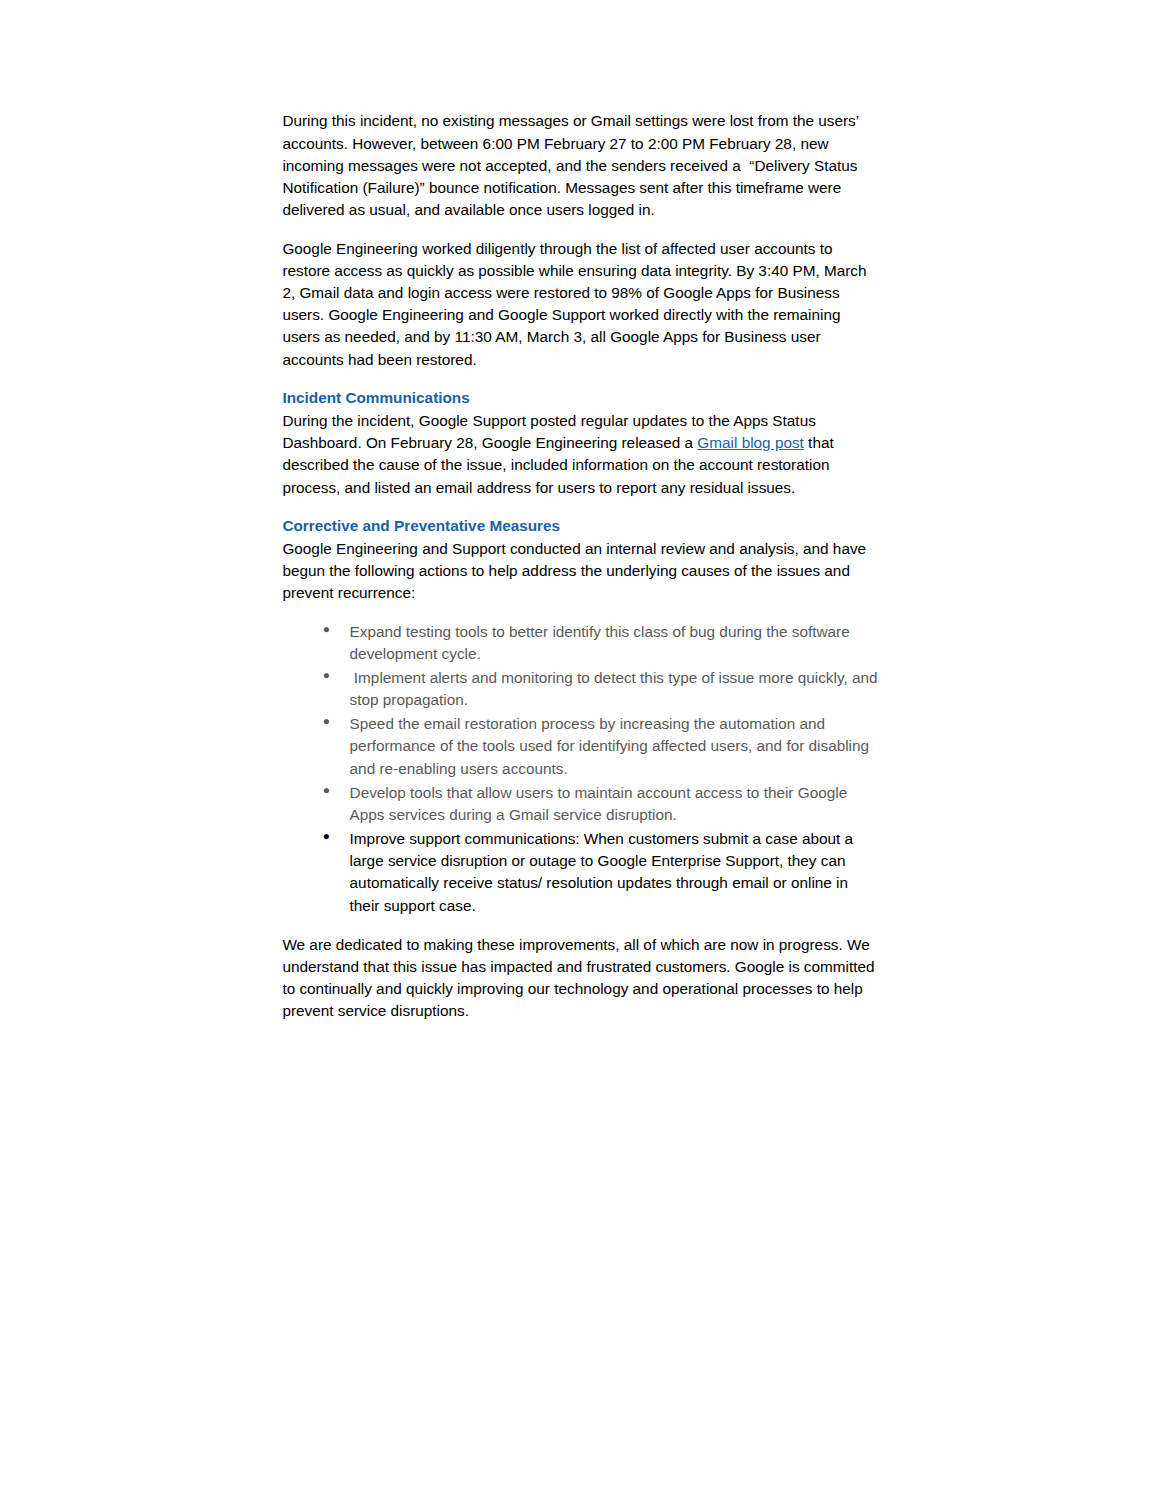During this incident, no existing messages or Gmail settings were lost from the users’ accounts. However, between 6:00 PM February 27 to 2:00 PM February 28, new incoming messages were not accepted, and the senders received a “Delivery Status Notification (Failure)” bounce notification. Messages sent after this timeframe were delivered as usual, and available once users logged in.
Google Engineering worked diligently through the list of affected user accounts to restore access as quickly as possible while ensuring data integrity. By 3:40 PM, March 2, Gmail data and login access were restored to 98% of Google Apps for Business users. Google Engineering and Google Support worked directly with the remaining users as needed, and by 11:30 AM, March 3, all Google Apps for Business user accounts had been restored.
Incident Communications
During the incident, Google Support posted regular updates to the Apps Status Dashboard. On February 28, Google Engineering released a Gmail blog post that described the cause of the issue, included information on the account restoration process, and listed an email address for users to report any residual issues.
Corrective and Preventative Measures
Google Engineering and Support conducted an internal review and analysis, and have begun the following actions to help address the underlying causes of the issues and prevent recurrence:
Expand testing tools to better identify this class of bug during the software development cycle.
Implement alerts and monitoring to detect this type of issue more quickly, and stop propagation.
Speed the email restoration process by increasing the automation and performance of the tools used for identifying affected users, and for disabling and re-enabling users accounts.
Develop tools that allow users to maintain account access to their Google Apps services during a Gmail service disruption.
Improve support communications: When customers submit a case about a large service disruption or outage to Google Enterprise Support, they can automatically receive status/ resolution updates through email or online in their support case.
We are dedicated to making these improvements, all of which are now in progress. We understand that this issue has impacted and frustrated customers. Google is committed to continually and quickly improving our technology and operational processes to help prevent service disruptions.